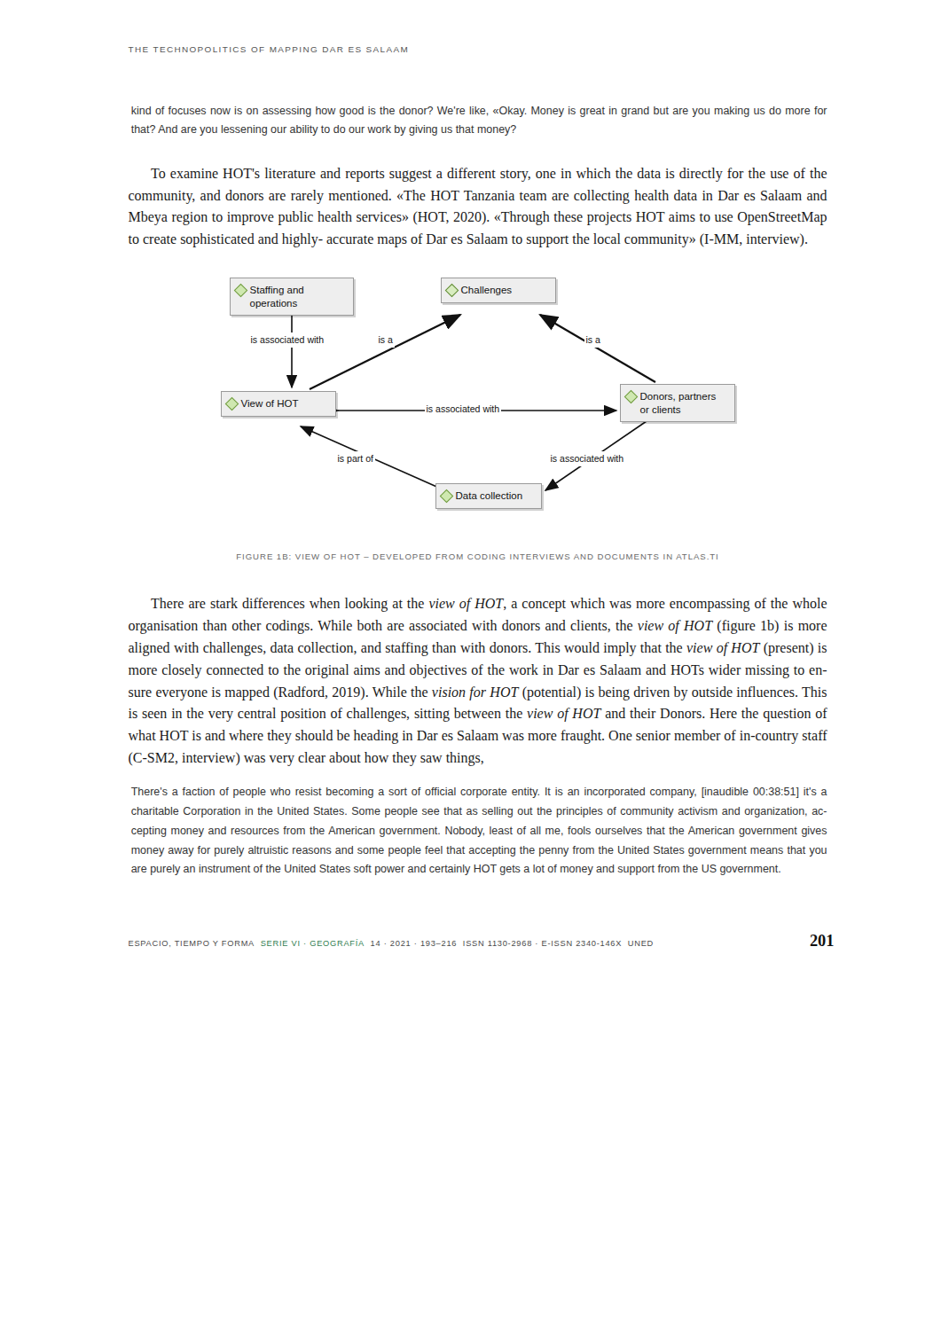The Technopolitics of Mapping Dar es Salaam
kind of focuses now is on assessing how good is the donor? We're like, «Okay. Money is great in grand but are you making us do more for that? And are you lessening our ability to do our work by giving us that money?
To examine HOT's literature and reports suggest a different story, one in which the data is directly for the use of the community, and donors are rarely mentioned. «The HOT Tanzania team are collecting health data in Dar es Salaam and Mbeya region to improve public health services» (HOT, 2020). «Through these projects HOT aims to use OpenStreetMap to create sophisticated and highly- accurate maps of Dar es Salaam to support the local community» (I-MM, interview).
Staffing and operations
Challenges
View of HOT
Donors, partners or clients
Data collection
is associated with is a is a is associated with is part of is associated with
Figure 1b: View of HOT – developed from coding interviews and documents in Atlas.ti
There are stark differences when looking at the view of HOT, a concept which was more encompassing of the whole organisation than other codings. While both are associated with donors and clients, the view of HOT (figure 1b) is more aligned with challenges, data collection, and staffing than with donors. This would imply that the view of HOT (present) is more closely connected to the original aims and objectives of the work in Dar es Salaam and HOTs wider missing to ensure everyone is mapped (Radford, 2019). While the vision for HOT (potential) is being driven by outside influences. This is seen in the very central position of challenges, sitting between the view of HOT and their Donors. Here the question of what HOT is and where they should be heading in Dar es Salaam was more fraught. One senior member of in-country staff (C-SM2, interview) was very clear about how they saw things,
There's a faction of people who resist becoming a sort of official corporate entity. It is an incorporated company, [inaudible 00:38:51] it's a charitable Corporation in the United States. Some people see that as selling out the principles of community activism and organization, accepting money and resources from the American government. Nobody, least of all me, fools ourselves that the American government gives money away for purely altruistic reasons and some people feel that accepting the penny from the United States government means that you are purely an instrument of the United States soft power and certainly HOT gets a lot of money and support from the US government.
Espacio, Tiempo y Forma Serie VI · Geografía 14 · 2021 · 193–216 ISSN 1130-2968 · E-ISSN 2340-146X UNED 201